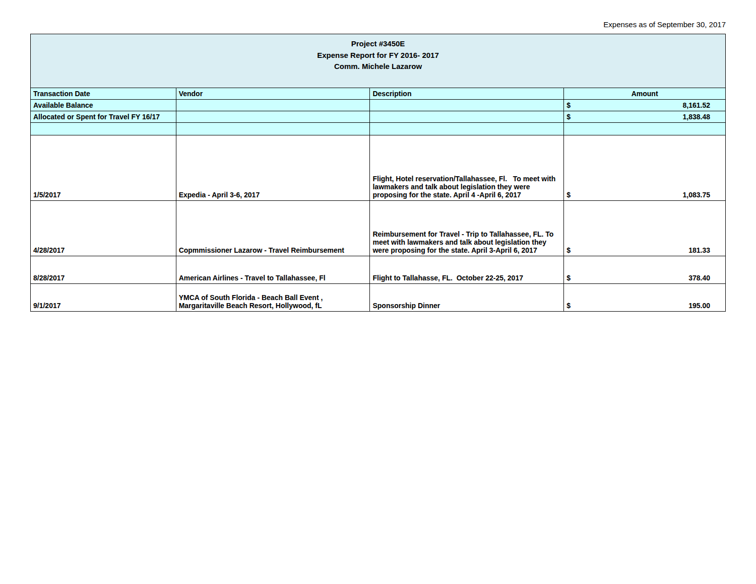Expenses as of September 30, 2017
| Project #3450E Expense Report for FY 2016- 2017 Comm. Michele Lazarow |
| Transaction Date | Vendor | Description | Amount |
| Available Balance | | | $ 8,161.52 |
| Allocated or Spent for Travel FY 16/17 | | | $ 1,838.48 |
| 1/5/2017 | Expedia - April 3-6, 2017 | Flight, Hotel reservation/Tallahassee, Fl. To meet with lawmakers and talk about legislation they were proposing for the state. April 4 -April 6, 2017 | $ 1,083.75 |
| 4/28/2017 | Copmmissioner Lazarow - Travel Reimbursement | Reimbursement for Travel - Trip to Tallahassee, FL. To meet with lawmakers and talk about legislation they were proposing for the state. April 3-April 6, 2017 | $ 181.33 |
| 8/28/2017 | American Airlines - Travel to Tallahassee, Fl | Flight to Tallahasse, FL. October 22-25, 2017 | $ 378.40 |
| 9/1/2017 | YMCA of South Florida - Beach Ball Event , Margaritaville Beach Resort, Hollywood, fL | Sponsorship Dinner | $ 195.00 |